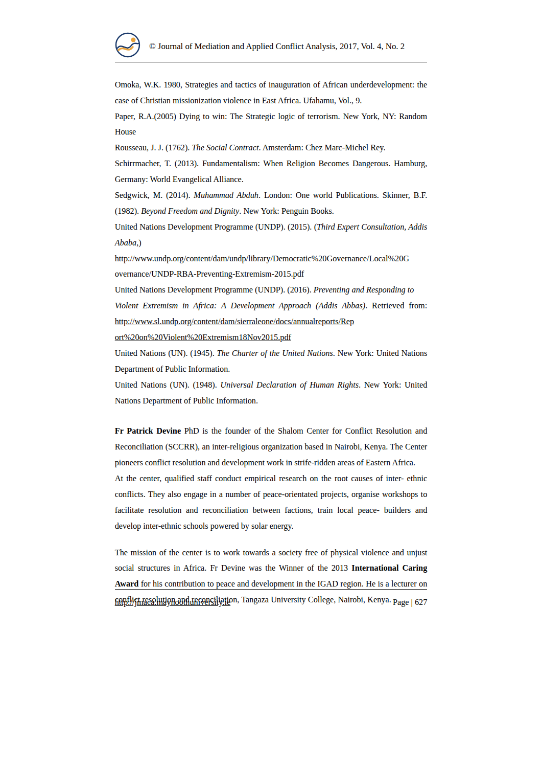© Journal of Mediation and Applied Conflict Analysis, 2017, Vol. 4, No. 2
Omoka, W.K. 1980, Strategies and tactics of inauguration of African underdevelopment: the case of Christian missionization violence in East Africa. Ufahamu, Vol., 9.
Paper, R.A.(2005) Dying to win: The Strategic logic of terrorism. New York, NY: Random House
Rousseau, J. J. (1762). The Social Contract. Amsterdam: Chez Marc-Michel Rey.
Schirrmacher, T. (2013). Fundamentalism: When Religion Becomes Dangerous. Hamburg, Germany: World Evangelical Alliance.
Sedgwick, M. (2014). Muhammad Abduh. London: One world Publications. Skinner, B.F. (1982). Beyond Freedom and Dignity. New York: Penguin Books.
United Nations Development Programme (UNDP). (2015). (Third Expert Consultation, Addis Ababa,) http://www.undp.org/content/dam/undp/library/Democratic%20Governance/Local%20G overnance/UNDP-RBA-Preventing-Extremism-2015.pdf
United Nations Development Programme (UNDP). (2016). Preventing and Responding to
Violent Extremism in Africa: A Development Approach (Addis Abbas). Retrieved from: http://www.sl.undp.org/content/dam/sierraleone/docs/annualreports/Rep ort%20on%20Violent%20Extremism18Nov2015.pdf
United Nations (UN). (1945). The Charter of the United Nations. New York: United Nations Department of Public Information.
United Nations (UN). (1948). Universal Declaration of Human Rights. New York: United Nations Department of Public Information.
Fr Patrick Devine PhD is the founder of the Shalom Center for Conflict Resolution and Reconciliation (SCCRR), an inter-religious organization based in Nairobi, Kenya. The Center pioneers conflict resolution and development work in strife-ridden areas of Eastern Africa.
At the center, qualified staff conduct empirical research on the root causes of inter- ethnic conflicts. They also engage in a number of peace-orientated projects, organise workshops to facilitate resolution and reconciliation between factions, train local peace- builders and develop inter-ethnic schools powered by solar energy.
The mission of the center is to work towards a society free of physical violence and unjust social structures in Africa. Fr Devine was the Winner of the 2013 International Caring Award for his contribution to peace and development in the IGAD region. He is a lecturer on conflict resolution and reconciliation, Tangaza University College, Nairobi, Kenya.
http://jmaca.maynoothuniversity.ie Page | 627